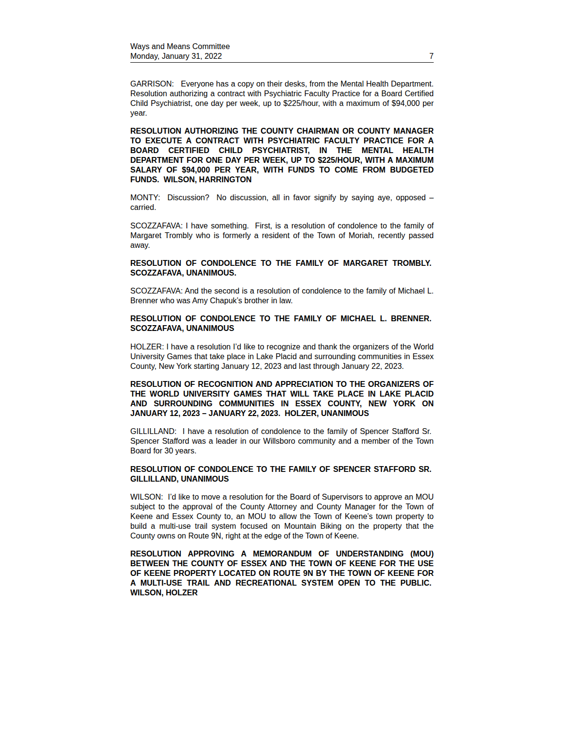Ways and Means Committee
Monday, January 31, 2022
7
GARRISON: Everyone has a copy on their desks, from the Mental Health Department. Resolution authorizing a contract with Psychiatric Faculty Practice for a Board Certified Child Psychiatrist, one day per week, up to $225/hour, with a maximum of $94,000 per year.
RESOLUTION AUTHORIZING THE COUNTY CHAIRMAN OR COUNTY MANAGER TO EXECUTE A CONTRACT WITH PSYCHIATRIC FACULTY PRACTICE FOR A BOARD CERTIFIED CHILD PSYCHIATRIST, IN THE MENTAL HEALTH DEPARTMENT FOR ONE DAY PER WEEK, UP TO $225/HOUR, WITH A MAXIMUM SALARY OF $94,000 PER YEAR, WITH FUNDS TO COME FROM BUDGETED FUNDS. Wilson, Harrington
MONTY: Discussion? No discussion, all in favor signify by saying aye, opposed – carried.
SCOZZAFAVA: I have something. First, is a resolution of condolence to the family of Margaret Trombly who is formerly a resident of the Town of Moriah, recently passed away.
RESOLUTION OF CONDOLENCE TO THE FAMILY OF MARGARET TROMBLY. Scozzafava, unanimous.
SCOZZAFAVA: And the second is a resolution of condolence to the family of Michael L. Brenner who was Amy Chapuk’s brother in law.
RESOLUTION OF CONDOLENCE TO THE FAMILY OF MICHAEL L. BRENNER. Scozzafava, unanimous
HOLZER: I have a resolution I’d like to recognize and thank the organizers of the World University Games that take place in Lake Placid and surrounding communities in Essex County, New York starting January 12, 2023 and last through January 22, 2023.
RESOLUTION OF RECOGNITION AND APPRECIATION TO THE ORGANIZERS OF THE WORLD UNIVERSITY GAMES THAT WILL TAKE PLACE IN LAKE PLACID AND SURROUNDING COMMUNITIES IN ESSEX COUNTY, NEW YORK ON JANUARY 12, 2023 – JANUARY 22, 2023. Holzer, unanimous
GILLILLAND: I have a resolution of condolence to the family of Spencer Stafford Sr. Spencer Stafford was a leader in our Willsboro community and a member of the Town Board for 30 years.
RESOLUTION OF CONDOLENCE TO THE FAMILY OF SPENCER STAFFORD SR. Gillilland, unanimous
WILSON: I’d like to move a resolution for the Board of Supervisors to approve an MOU subject to the approval of the County Attorney and County Manager for the Town of Keene and Essex County to, an MOU to allow the Town of Keene’s town property to build a multi-use trail system focused on Mountain Biking on the property that the County owns on Route 9N, right at the edge of the Town of Keene.
RESOLUTION APPROVING A MEMORANDUM OF UNDERSTANDING (MOU) BETWEEN THE COUNTY OF ESSEX AND THE TOWN OF KEENE FOR THE USE OF KEENE PROPERTY LOCATED ON ROUTE 9N BY THE TOWN OF KEENE FOR A MULTI-USE TRAIL AND RECREATIONAL SYSTEM OPEN TO THE PUBLIC. Wilson, Holzer